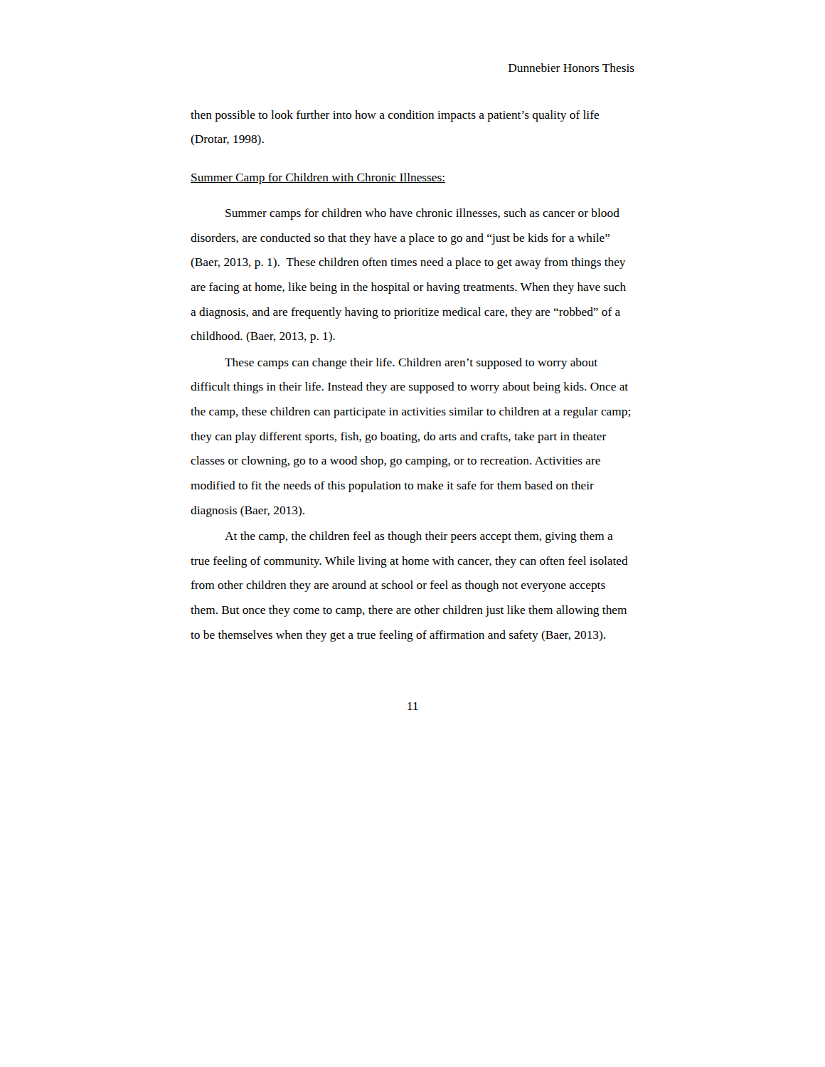Dunnebier Honors Thesis
then possible to look further into how a condition impacts a patient’s quality of life (Drotar, 1998).
Summer Camp for Children with Chronic Illnesses:
Summer camps for children who have chronic illnesses, such as cancer or blood disorders, are conducted so that they have a place to go and “just be kids for a while” (Baer, 2013, p. 1). These children often times need a place to get away from things they are facing at home, like being in the hospital or having treatments. When they have such a diagnosis, and are frequently having to prioritize medical care, they are “robbed” of a childhood. (Baer, 2013, p. 1).
These camps can change their life. Children aren’t supposed to worry about difficult things in their life. Instead they are supposed to worry about being kids. Once at the camp, these children can participate in activities similar to children at a regular camp; they can play different sports, fish, go boating, do arts and crafts, take part in theater classes or clowning, go to a wood shop, go camping, or to recreation. Activities are modified to fit the needs of this population to make it safe for them based on their diagnosis (Baer, 2013).
At the camp, the children feel as though their peers accept them, giving them a true feeling of community. While living at home with cancer, they can often feel isolated from other children they are around at school or feel as though not everyone accepts them. But once they come to camp, there are other children just like them allowing them to be themselves when they get a true feeling of affirmation and safety (Baer, 2013).
11